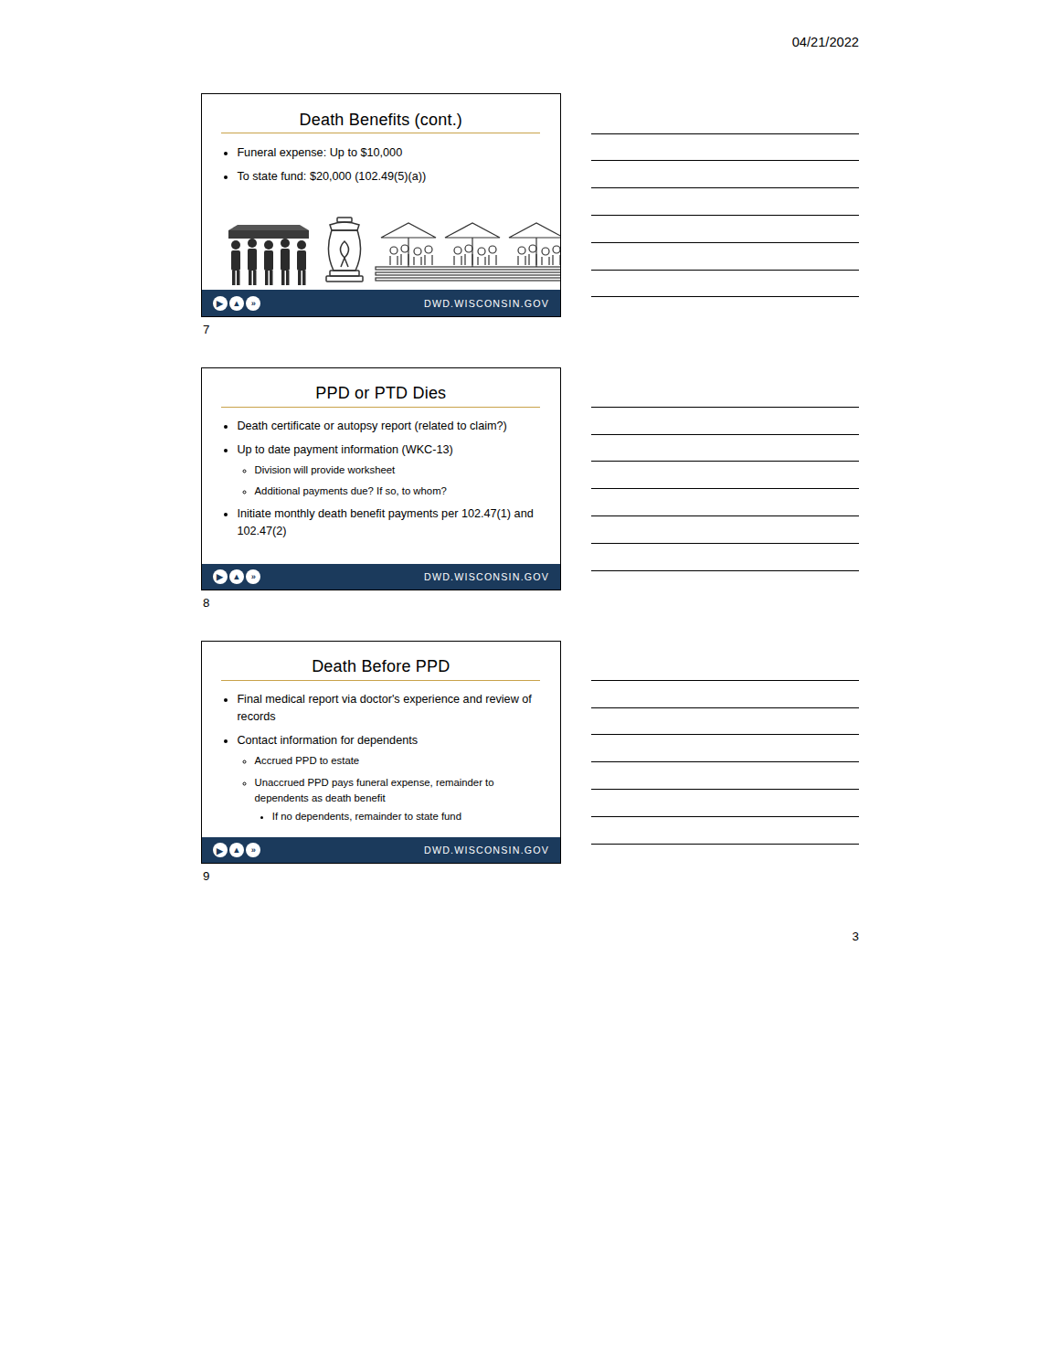04/21/2022
Death Benefits (cont.)
Funeral expense: Up to $10,000
To state fund: $20,000 (102.49(5)(a))
▶ ▲ »
DWD.WISCONSIN.GOV
7
PPD or PTD Dies
Death certificate or autopsy report (related to claim?)
Up to date payment information (WKC-13)
Division will provide worksheet
Additional payments due? If so, to whom?
Initiate monthly death benefit payments per 102.47(1) and 102.47(2)
▶ ▲ »
DWD.WISCONSIN.GOV
8
Death Before PPD
Final medical report via doctor's experience and review of records
Contact information for dependents
Accrued PPD to estate
Unaccrued PPD pays funeral expense, remainder to dependents as death benefit
If no dependents, remainder to state fund
▶ ▲ »
DWD.WISCONSIN.GOV
9
3